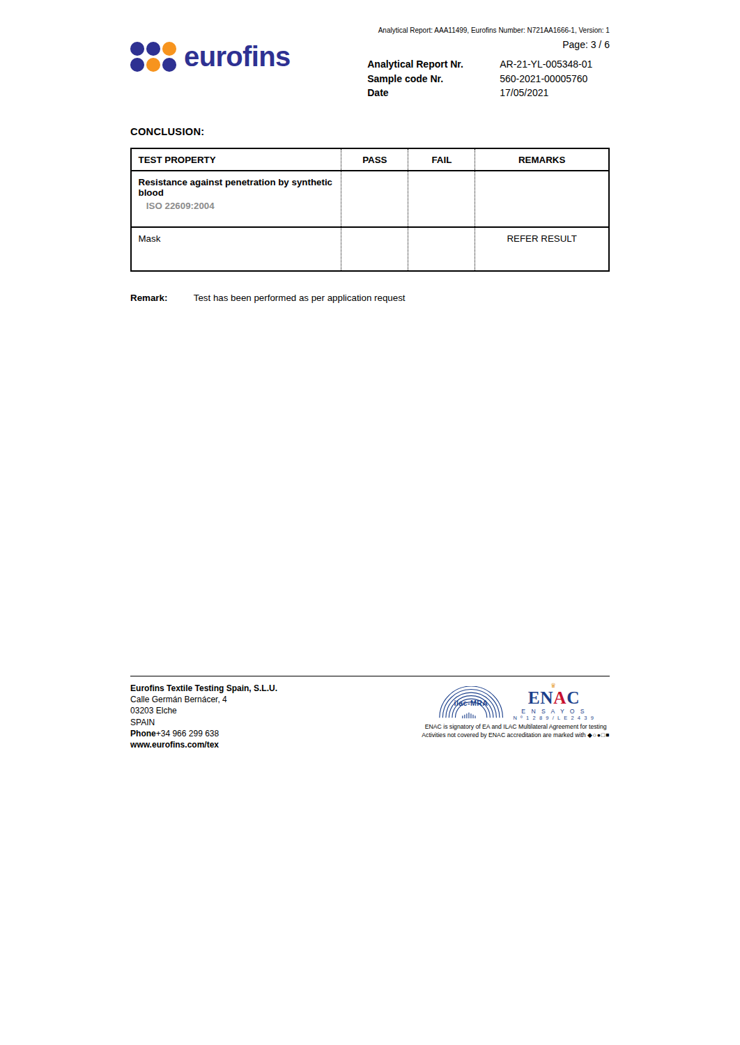Analytical Report: AAA11499, Eurofins Number: N721AA1666-1, Version: 1
eurofins
Page: 3 / 6
| Analytical Report Nr. | AR-21-YL-005348-01 |
| Sample code Nr. | 560-2021-00005760 |
| Date | 17/05/2021 |
CONCLUSION:
| TEST PROPERTY | PASS | FAIL | REMARKS |
| --- | --- | --- | --- |
| Resistance against penetration by synthetic blood ISO 22609:2004 | | | |
| Mask | | | REFER RESULT |
Remark:
Test has been performed as per application request
Eurofins Textile Testing Spain, S.L.U.
Calle Germán Bernácer, 4
03203 Elche
SPAIN
Phone+34 966 299 638
www.eurofins.com/tex
ilac-MRA
♛
ENAC
E N S A Y O S
N º 1 2 8 9 / L E 2 4 3 9
ENAC is signatory of EA and ILAC Multilateral Agreement for testing
Activities not covered by ENAC accreditation are marked with ◆○●□■